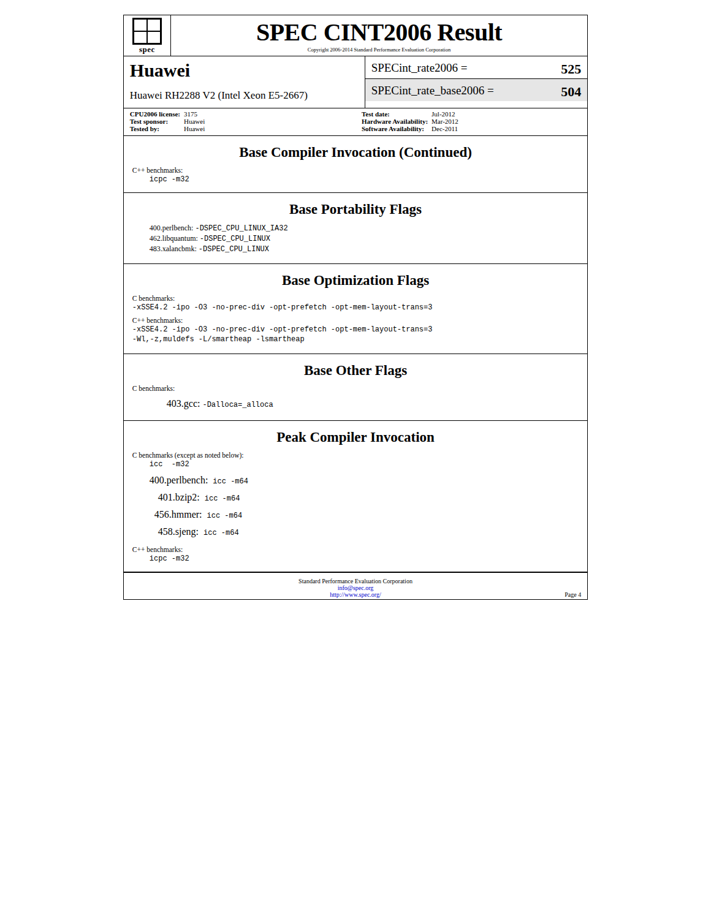spec
SPEC CINT2006 Result
Copyright 2006-2014 Standard Performance Evaluation Corporation
Huawei
Huawei RH2288 V2 (Intel Xeon E5-2667)
SPECint_rate2006 = 525
SPECint_rate_base2006 = 504
| CPU2006 license: | 3175 |
| Test sponsor: | Huawei |
| Tested by: | Huawei |
| Test date: | Jul-2012 |
| Hardware Availability: | Mar-2012 |
| Software Availability: | Dec-2011 |
Base Compiler Invocation (Continued)
C++ benchmarks:
icpc -m32
Base Portability Flags
400.perlbench: -DSPEC_CPU_LINUX_IA32
462.libquantum: -DSPEC_CPU_LINUX
483.xalancbmk: -DSPEC_CPU_LINUX
Base Optimization Flags
C benchmarks:
-xSSE4.2 -ipo -O3 -no-prec-div -opt-prefetch -opt-mem-layout-trans=3
C++ benchmarks:
-xSSE4.2 -ipo -O3 -no-prec-div -opt-prefetch -opt-mem-layout-trans=3
-Wl,-z,muldefs -L/smartheap -lsmartheap
Base Other Flags
C benchmarks:
403.gcc: -Dalloca=_alloca
Peak Compiler Invocation
C benchmarks (except as noted below):
icc -m32
400.perlbench: icc -m64
401.bzip2: icc -m64
456.hmmer: icc -m64
458.sjeng: icc -m64
C++ benchmarks:
icpc -m32
Standard Performance Evaluation Corporation
info@spec.org
http://www.spec.org/ Page 4